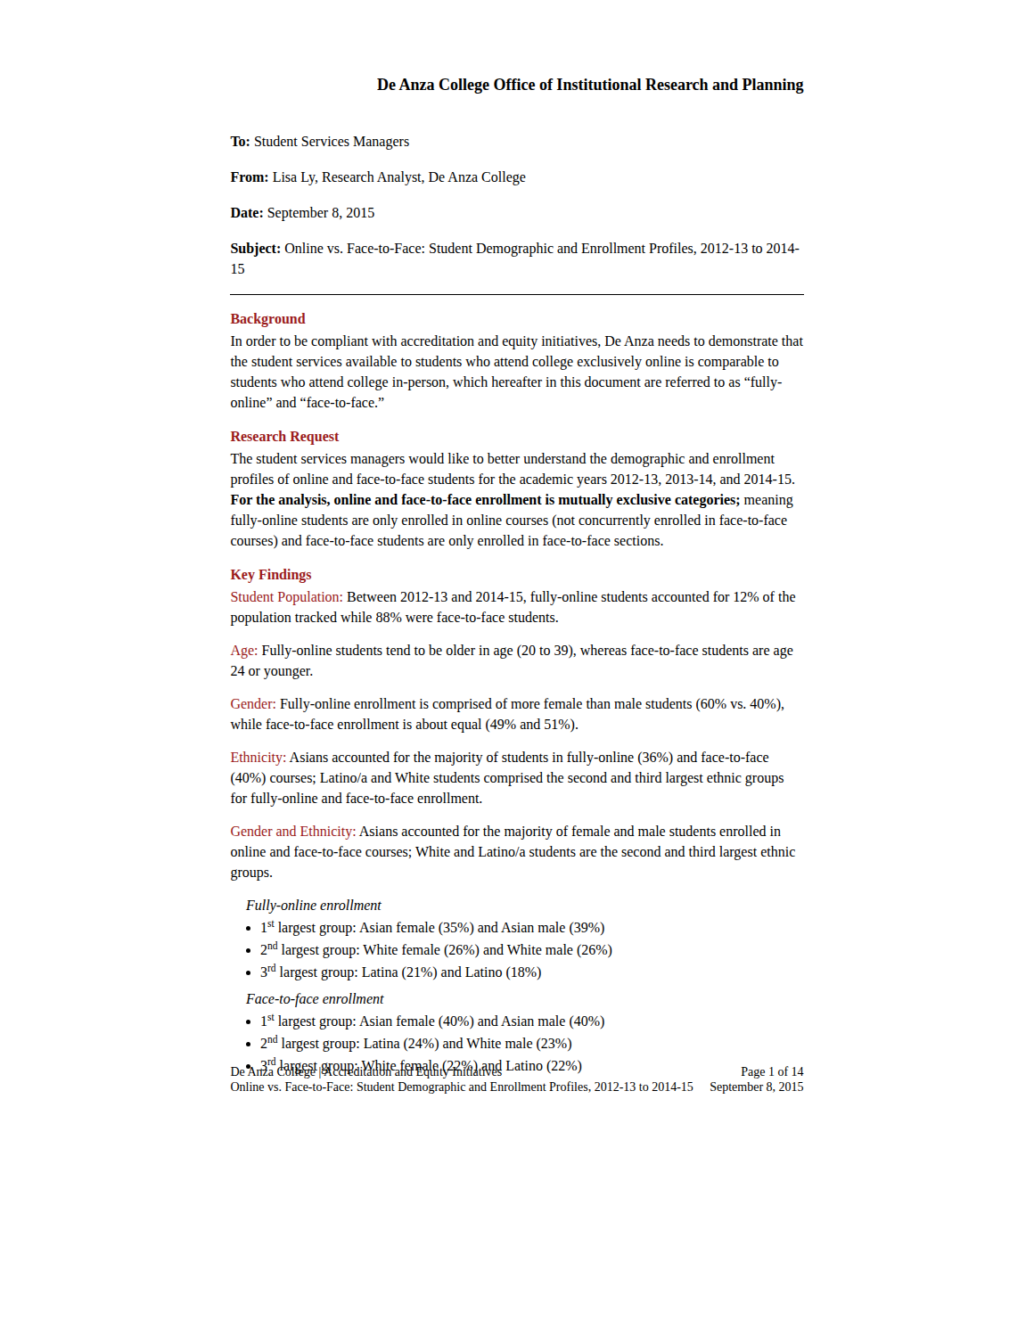De Anza College Office of Institutional Research and Planning
To: Student Services Managers
From: Lisa Ly, Research Analyst, De Anza College
Date: September 8, 2015
Subject: Online vs. Face-to-Face: Student Demographic and Enrollment Profiles, 2012-13 to 2014-15
Background
In order to be compliant with accreditation and equity initiatives, De Anza needs to demonstrate that the student services available to students who attend college exclusively online is comparable to students who attend college in-person, which hereafter in this document are referred to as “fully-online” and “face-to-face.”
Research Request
The student services managers would like to better understand the demographic and enrollment profiles of online and face-to-face students for the academic years 2012-13, 2013-14, and 2014-15. For the analysis, online and face-to-face enrollment is mutually exclusive categories; meaning fully-online students are only enrolled in online courses (not concurrently enrolled in face-to-face courses) and face-to-face students are only enrolled in face-to-face sections.
Key Findings
Student Population: Between 2012-13 and 2014-15, fully-online students accounted for 12% of the population tracked while 88% were face-to-face students.
Age: Fully-online students tend to be older in age (20 to 39), whereas face-to-face students are age 24 or younger.
Gender: Fully-online enrollment is comprised of more female than male students (60% vs. 40%), while face-to-face enrollment is about equal (49% and 51%).
Ethnicity: Asians accounted for the majority of students in fully-online (36%) and face-to-face (40%) courses; Latino/a and White students comprised the second and third largest ethnic groups for fully-online and face-to-face enrollment.
Gender and Ethnicity: Asians accounted for the majority of female and male students enrolled in online and face-to-face courses; White and Latino/a students are the second and third largest ethnic groups.
Fully-online enrollment
1st largest group: Asian female (35%) and Asian male (39%)
2nd largest group: White female (26%) and White male (26%)
3rd largest group: Latina (21%) and Latino (18%)
Face-to-face enrollment
1st largest group: Asian female (40%) and Asian male (40%)
2nd largest group: Latina (24%) and White male (23%)
3rd largest group: White female (22%) and Latino (22%)
De Anza College | Accreditation and Equity Initiatives
Page 1 of 14
Online vs. Face-to-Face: Student Demographic and Enrollment Profiles, 2012-13 to 2014-15
September 8, 2015